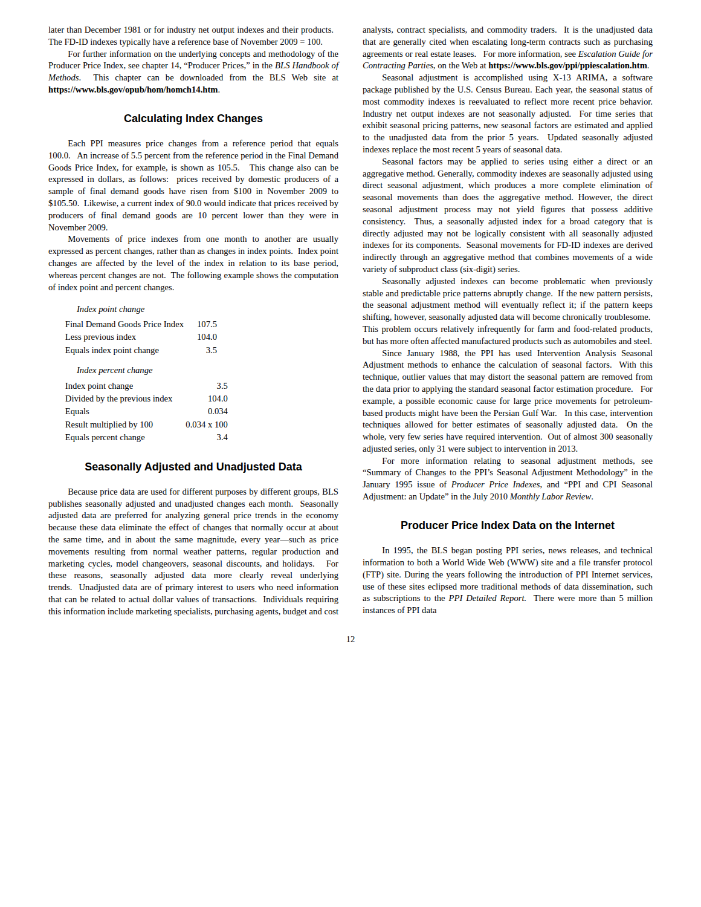later than December 1981 or for industry net output indexes and their products. The FD-ID indexes typically have a reference base of November 2009 = 100.
For further information on the underlying concepts and methodology of the Producer Price Index, see chapter 14, “Producer Prices,” in the BLS Handbook of Methods. This chapter can be downloaded from the BLS Web site at https://www.bls.gov/opub/hom/homch14.htm.
Calculating Index Changes
Each PPI measures price changes from a reference period that equals 100.0. An increase of 5.5 percent from the reference period in the Final Demand Goods Price Index, for example, is shown as 105.5. This change also can be expressed in dollars, as follows: prices received by domestic producers of a sample of final demand goods have risen from $100 in November 2009 to $105.50. Likewise, a current index of 90.0 would indicate that prices received by producers of final demand goods are 10 percent lower than they were in November 2009.
Movements of price indexes from one month to another are usually expressed as percent changes, rather than as changes in index points. Index point changes are affected by the level of the index in relation to its base period, whereas percent changes are not. The following example shows the computation of index point and percent changes.
Index point change
| Final Demand Goods Price Index | 107.5 |
| Less previous index | 104.0 |
| Equals index point change | 3.5 |
Index percent change
| Index point change | 3.5 |
| Divided by the previous index | 104.0 |
| Equals | 0.034 |
| Result multiplied by 100 | 0.034 x 100 |
| Equals percent change | 3.4 |
Seasonally Adjusted and Unadjusted Data
Because price data are used for different purposes by different groups, BLS publishes seasonally adjusted and unadjusted changes each month. Seasonally adjusted data are preferred for analyzing general price trends in the economy because these data eliminate the effect of changes that normally occur at about the same time, and in about the same magnitude, every year—such as price movements resulting from normal weather patterns, regular production and marketing cycles, model changeovers, seasonal discounts, and holidays. For these reasons, seasonally adjusted data more clearly reveal underlying trends. Unadjusted data are of primary interest to users who need information that can be related to actual dollar values of transactions. Individuals requiring this information include marketing specialists, purchasing agents, budget and cost analysts, contract specialists, and commodity traders. It is the unadjusted data that are generally cited when escalating long-term contracts such as purchasing agreements or real estate leases. For more information, see Escalation Guide for Contracting Parties, on the Web at https://www.bls.gov/ppi/ppiescalation.htm.
Seasonal adjustment is accomplished using X-13 ARIMA, a software package published by the U.S. Census Bureau. Each year, the seasonal status of most commodity indexes is reevaluated to reflect more recent price behavior. Industry net output indexes are not seasonally adjusted. For time series that exhibit seasonal pricing patterns, new seasonal factors are estimated and applied to the unadjusted data from the prior 5 years. Updated seasonally adjusted indexes replace the most recent 5 years of seasonal data.
Seasonal factors may be applied to series using either a direct or an aggregative method. Generally, commodity indexes are seasonally adjusted using direct seasonal adjustment, which produces a more complete elimination of seasonal movements than does the aggregative method. However, the direct seasonal adjustment process may not yield figures that possess additive consistency. Thus, a seasonally adjusted index for a broad category that is directly adjusted may not be logically consistent with all seasonally adjusted indexes for its components. Seasonal movements for FD-ID indexes are derived indirectly through an aggregative method that combines movements of a wide variety of subproduct class (six-digit) series.
Seasonally adjusted indexes can become problematic when previously stable and predictable price patterns abruptly change. If the new pattern persists, the seasonal adjustment method will eventually reflect it; if the pattern keeps shifting, however, seasonally adjusted data will become chronically troublesome. This problem occurs relatively infrequently for farm and food-related products, but has more often affected manufactured products such as automobiles and steel.
Since January 1988, the PPI has used Intervention Analysis Seasonal Adjustment methods to enhance the calculation of seasonal factors. With this technique, outlier values that may distort the seasonal pattern are removed from the data prior to applying the standard seasonal factor estimation procedure. For example, a possible economic cause for large price movements for petroleum-based products might have been the Persian Gulf War. In this case, intervention techniques allowed for better estimates of seasonally adjusted data. On the whole, very few series have required intervention. Out of almost 300 seasonally adjusted series, only 31 were subject to intervention in 2013.
For more information relating to seasonal adjustment methods, see “Summary of Changes to the PPI’s Seasonal Adjustment Methodology” in the January 1995 issue of Producer Price Indexes, and “PPI and CPI Seasonal Adjustment: an Update” in the July 2010 Monthly Labor Review.
Producer Price Index Data on the Internet
In 1995, the BLS began posting PPI series, news releases, and technical information to both a World Wide Web (WWW) site and a file transfer protocol (FTP) site. During the years following the introduction of PPI Internet services, use of these sites eclipsed more traditional methods of data dissemination, such as subscriptions to the PPI Detailed Report. There were more than 5 million instances of PPI data
12